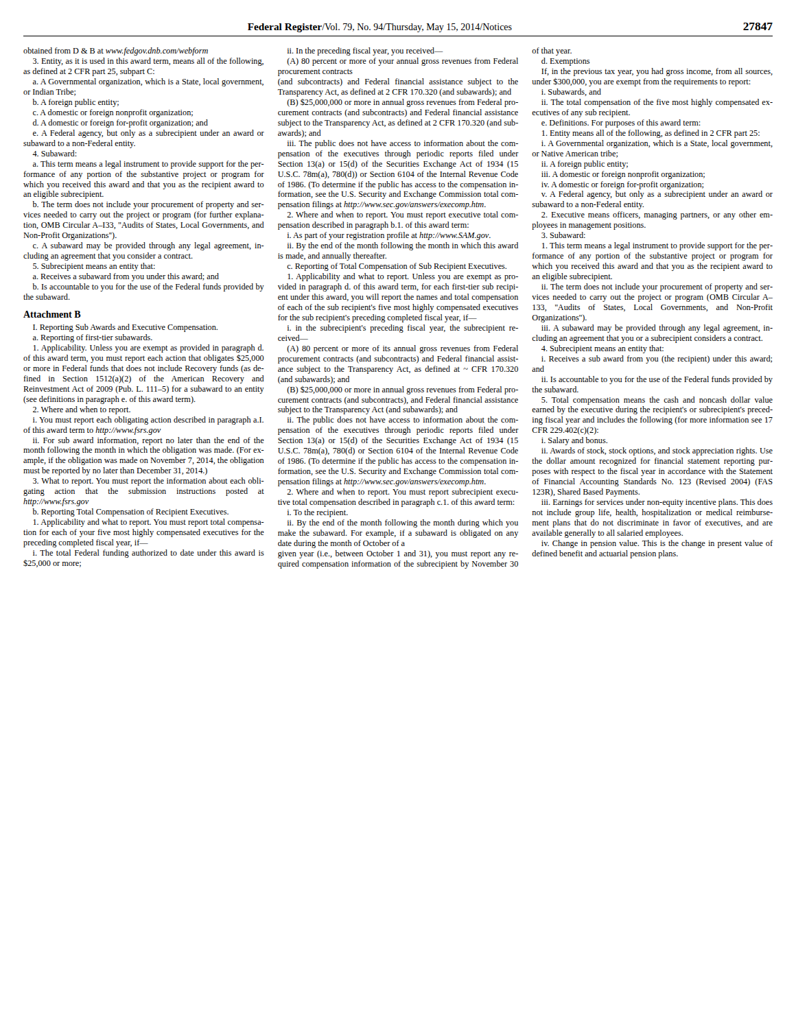Federal Register/Vol. 79, No. 94/Thursday, May 15, 2014/Notices
27847
obtained from D & B at www.fedgov.dnb.com/webform
3. Entity, as it is used in this award term, means all of the following, as defined at 2 CFR part 25, subpart C:
a. A Governmental organization, which is a State, local government, or Indian Tribe;
b. A foreign public entity;
c. A domestic or foreign nonprofit organization;
d. A domestic or foreign for-profit organization; and
e. A Federal agency, but only as a subrecipient under an award or subaward to a non-Federal entity.
4. Subaward:
a. This term means a legal instrument to provide support for the performance of any portion of the substantive project or program for which you received this award and that you as the recipient award to an eligible subrecipient.
b. The term does not include your procurement of property and services needed to carry out the project or program (for further explanation, OMB Circular A–I33, ''Audits of States, Local Governments, and Non-Profit Organizations'').
c. A subaward may be provided through any legal agreement, including an agreement that you consider a contract.
5. Subrecipient means an entity that:
a. Receives a subaward from you under this award; and
b. Is accountable to you for the use of the Federal funds provided by the subaward.
Attachment B
I. Reporting Sub Awards and Executive Compensation.
a. Reporting of first-tier subawards.
1. Applicability. Unless you are exempt as provided in paragraph d. of this award term, you must report each action that obligates $25,000 or more in Federal funds that does not include Recovery funds (as defined in Section 1512(a)(2) of the American Recovery and Reinvestment Act of 2009 (Pub. L. 111–5) for a subaward to an entity (see definitions in paragraph e. of this award term).
2. Where and when to report.
i. You must report each obligating action described in paragraph a.I. of this award term to http://www.fsrs.gov
ii. For sub award information, report no later than the end of the month following the month in which the obligation was made. (For example, if the obligation was made on November 7, 2014, the obligation must be reported by no later than December 31, 2014.)
3. What to report. You must report the information about each obligating action that the submission instructions posted at http://www.fsrs.gov
b. Reporting Total Compensation of Recipient Executives.
1. Applicability and what to report. You must report total compensation for each of your five most highly compensated executives for the preceding completed fiscal year, if—
i. The total Federal funding authorized to date under this award is $25,000 or more;
ii. In the preceding fiscal year, you received—
(A) 80 percent or more of your annual gross revenues from Federal procurement contracts
(and subcontracts) and Federal financial assistance subject to the Transparency Act, as defined at 2 CFR 170.320 (and subawards); and
(B) $25,000,000 or more in annual gross revenues from Federal procurement contracts (and subcontracts) and Federal financial assistance subject to the Transparency Act, as defined at 2 CFR 170.320 (and subawards); and
iii. The public does not have access to information about the compensation of the executives through periodic reports filed under Section 13(a) or 15(d) of the Securities Exchange Act of 1934 (15 U.S.C. 78m(a), 780(d)) or Section 6104 of the Internal Revenue Code of 1986. (To determine if the public has access to the compensation information, see the U.S. Security and Exchange Commission total compensation filings at http://www.sec.gov/answers/execomp.htm.
2. Where and when to report. You must report executive total compensation described in paragraph b.1. of this award term:
i. As part of your registration profile at http://www.SAM.gov.
ii. By the end of the month following the month in which this award is made, and annually thereafter.
c. Reporting of Total Compensation of Sub Recipient Executives.
1. Applicability and what to report. Unless you are exempt as provided in paragraph d. of this award term, for each first-tier sub recipient under this award, you will report the names and total compensation of each of the sub recipient's five most highly compensated executives for the sub recipient's preceding completed fiscal year, if—
i. in the subrecipient's preceding fiscal year, the subrecipient received—
(A) 80 percent or more of its annual gross revenues from Federal procurement contracts (and subcontracts) and Federal financial assistance subject to the Transparency Act, as defined at ~ CFR 170.320 (and subawards); and
(B) $25,000,000 or more in annual gross revenues from Federal procurement contracts (and subcontracts), and Federal financial assistance subject to the Transparency Act (and subawards); and
ii. The public does not have access to information about the compensation of the executives through periodic reports filed under Section 13(a) or 15(d) of the Securities Exchange Act of 1934 (15 U.S.C. 78m(a), 780(d) or Section 6104 of the Internal Revenue Code of 1986. (To determine if the public has access to the compensation information, see the U.S. Security and Exchange Commission total compensation filings at http://www.sec.gov/answers/execomp.htm.
2. Where and when to report. You must report subrecipient executive total compensation described in paragraph c.1. of this award term:
i. To the recipient.
ii. By the end of the month following the month during which you make the subaward. For example, if a subaward is obligated on any date during the month of October of a
given year (i.e., between October 1 and 31), you must report any required compensation information of the subrecipient by November 30 of that year.
d. Exemptions
If, in the previous tax year, you had gross income, from all sources, under $300,000, you are exempt from the requirements to report:
i. Subawards, and
ii. The total compensation of the five most highly compensated executives of any sub recipient.
e. Definitions. For purposes of this award term:
1. Entity means all of the following, as defined in 2 CFR part 25:
i. A Governmental organization, which is a State, local government, or Native American tribe;
ii. A foreign public entity;
iii. A domestic or foreign nonprofit organization;
iv. A domestic or foreign for-profit organization;
v. A Federal agency, but only as a subrecipient under an award or subaward to a non-Federal entity.
2. Executive means officers, managing partners, or any other employees in management positions.
3. Subaward:
1. This term means a legal instrument to provide support for the performance of any portion of the substantive project or program for which you received this award and that you as the recipient award to an eligible subrecipient.
ii. The term does not include your procurement of property and services needed to carry out the project or program (OMB Circular A–133, ''Audits of States, Local Governments, and Non-Profit Organizations'').
iii. A subaward may be provided through any legal agreement, including an agreement that you or a subrecipient considers a contract.
4. Subrecipient means an entity that:
i. Receives a sub award from you (the recipient) under this award; and
ii. Is accountable to you for the use of the Federal funds provided by the subaward.
5. Total compensation means the cash and noncash dollar value earned by the executive during the recipient's or subrecipient's preceding fiscal year and includes the following (for more information see 17 CFR 229.402(c)(2):
i. Salary and bonus.
ii. Awards of stock, stock options, and stock appreciation rights. Use the dollar amount recognized for financial statement reporting purposes with respect to the fiscal year in accordance with the Statement of Financial Accounting Standards No. 123 (Revised 2004) (FAS 123R), Shared Based Payments.
iii. Earnings for services under non-equity incentive plans. This does not include group life, health, hospitalization or medical reimbursement plans that do not discriminate in favor of executives, and are available generally to all salaried employees.
iv. Change in pension value. This is the change in present value of defined benefit and actuarial pension plans.